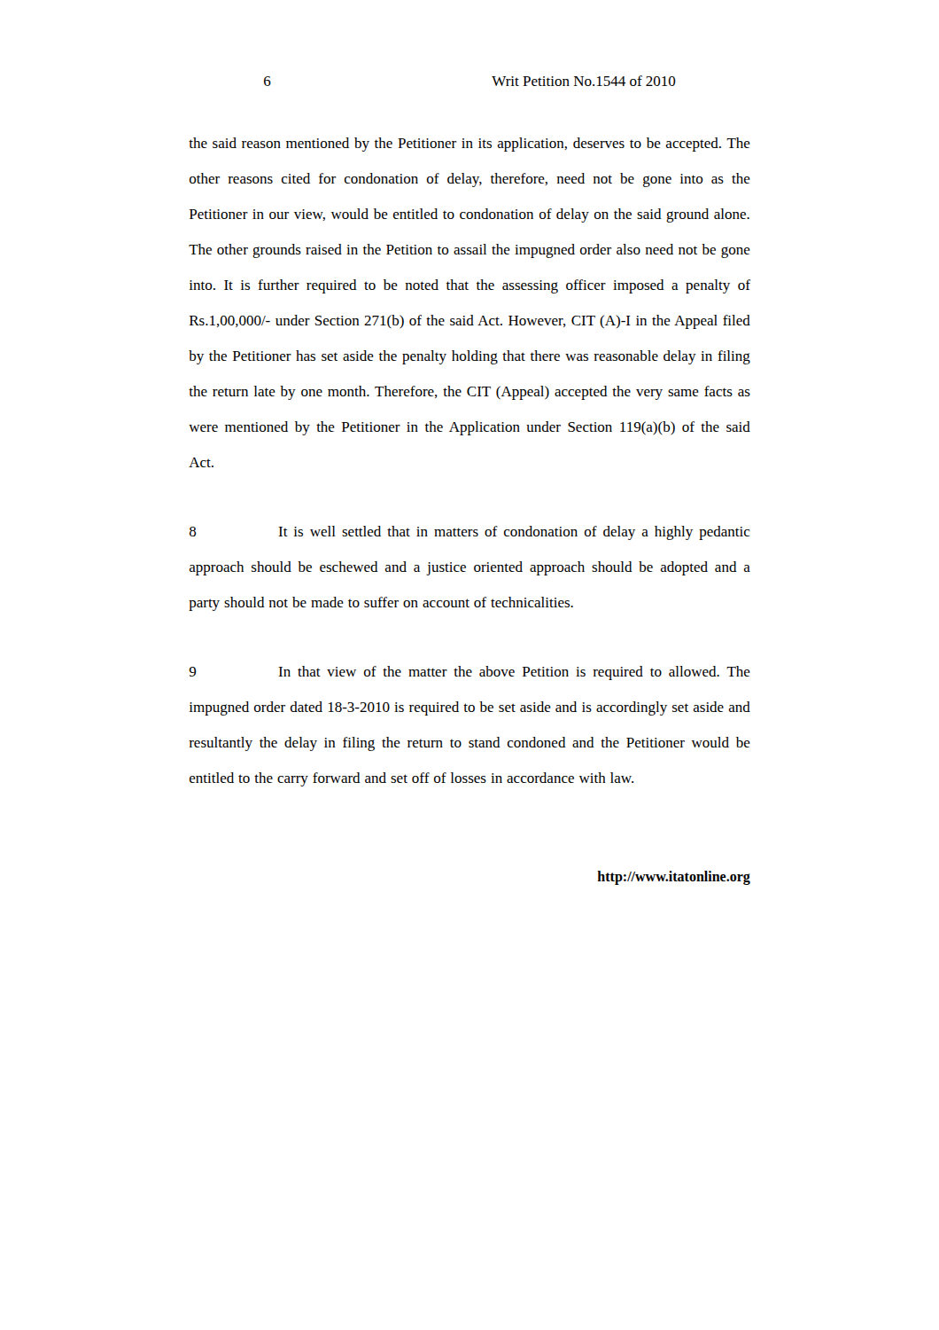6 Writ Petition No.1544 of 2010
the said reason mentioned by the Petitioner in its application, deserves to be accepted. The other reasons cited for condonation of delay, therefore, need not be gone into as the Petitioner in our view, would be entitled to condonation of delay on the said ground alone. The other grounds raised in the Petition to assail the impugned order also need not be gone into. It is further required to be noted that the assessing officer imposed a penalty of Rs.1,00,000/- under Section 271(b) of the said Act. However, CIT (A)-I in the Appeal filed by the Petitioner has set aside the penalty holding that there was reasonable delay in filing the return late by one month. Therefore, the CIT (Appeal) accepted the very same facts as were mentioned by the Petitioner in the Application under Section 119(a)(b) of the said Act.
8 It is well settled that in matters of condonation of delay a highly pedantic approach should be eschewed and a justice oriented approach should be adopted and a party should not be made to suffer on account of technicalities.
9 In that view of the matter the above Petition is required to allowed. The impugned order dated 18-3-2010 is required to be set aside and is accordingly set aside and resultantly the delay in filing the return to stand condoned and the Petitioner would be entitled to the carry forward and set off of losses in accordance with law.
http://www.itatonline.org